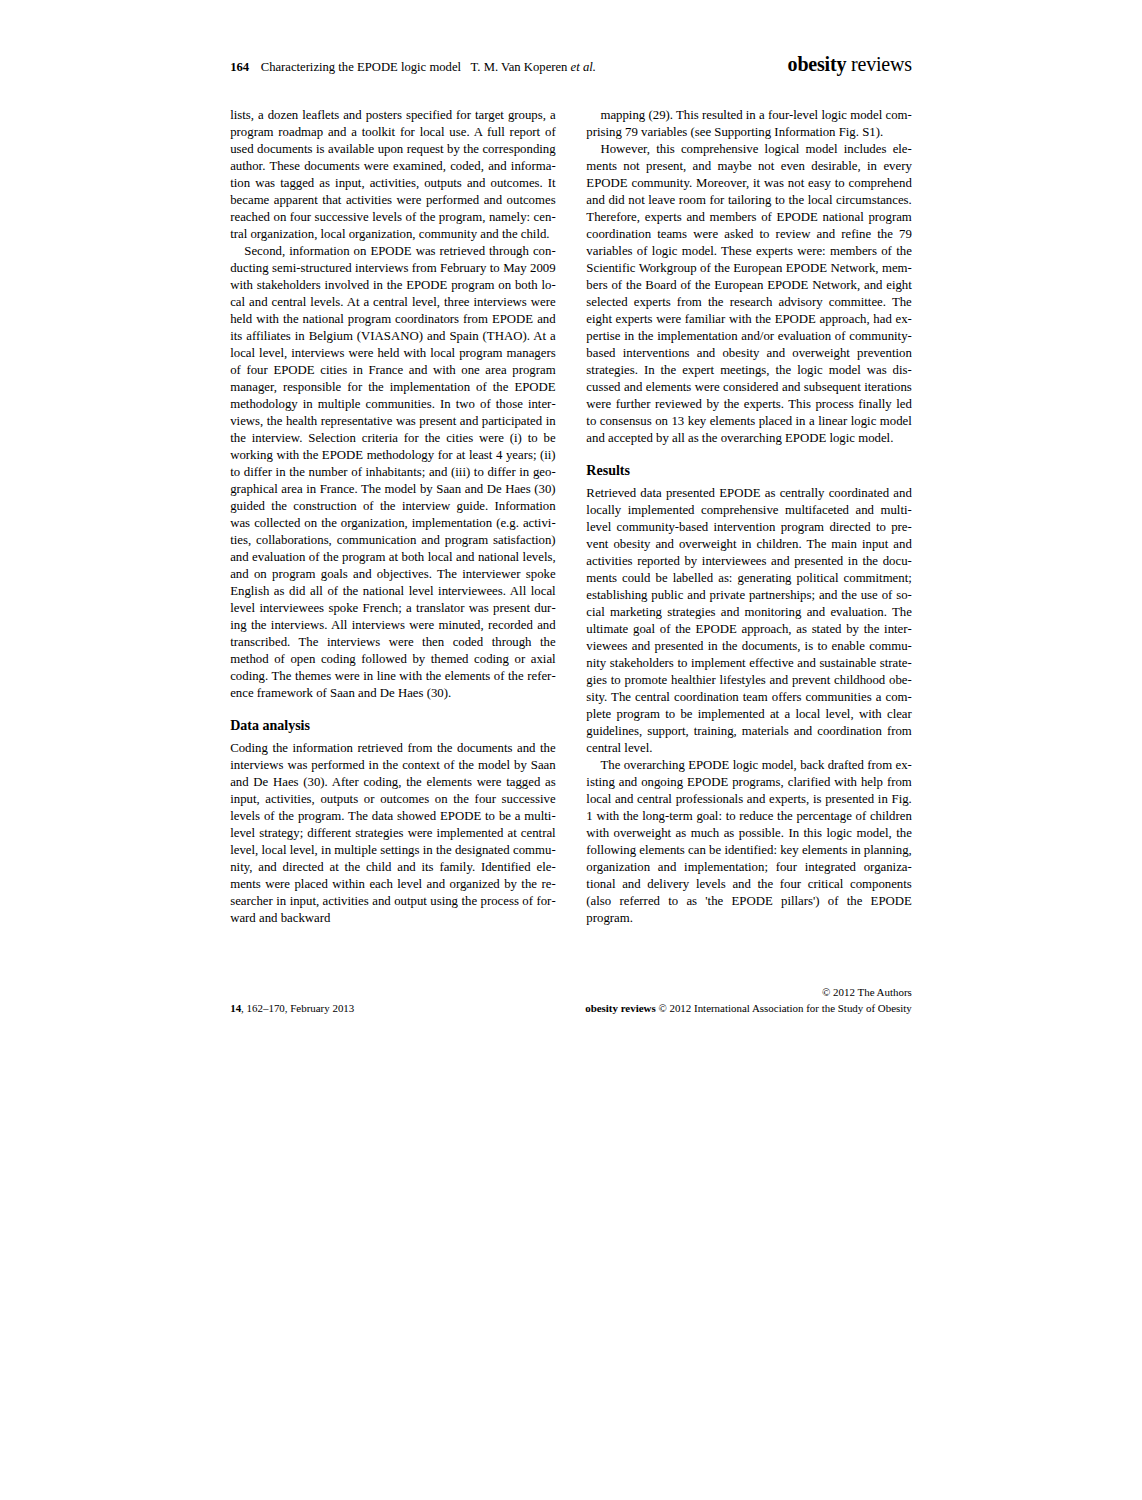164 Characterizing the EPODE logic model T. M. Van Koperen et al.
obesity reviews
lists, a dozen leaflets and posters specified for target groups, a program roadmap and a toolkit for local use. A full report of used documents is available upon request by the corresponding author. These documents were examined, coded, and information was tagged as input, activities, outputs and outcomes. It became apparent that activities were performed and outcomes reached on four successive levels of the program, namely: central organization, local organization, community and the child.
Second, information on EPODE was retrieved through conducting semi-structured interviews from February to May 2009 with stakeholders involved in the EPODE program on both local and central levels. At a central level, three interviews were held with the national program coordinators from EPODE and its affiliates in Belgium (VIASANO) and Spain (THAO). At a local level, interviews were held with local program managers of four EPODE cities in France and with one area program manager, responsible for the implementation of the EPODE methodology in multiple communities. In two of those interviews, the health representative was present and participated in the interview. Selection criteria for the cities were (i) to be working with the EPODE methodology for at least 4 years; (ii) to differ in the number of inhabitants; and (iii) to differ in geographical area in France. The model by Saan and De Haes (30) guided the construction of the interview guide. Information was collected on the organization, implementation (e.g. activities, collaborations, communication and program satisfaction) and evaluation of the program at both local and national levels, and on program goals and objectives. The interviewer spoke English as did all of the national level interviewees. All local level interviewees spoke French; a translator was present during the interviews. All interviews were minuted, recorded and transcribed. The interviews were then coded through the method of open coding followed by themed coding or axial coding. The themes were in line with the elements of the reference framework of Saan and De Haes (30).
Data analysis
Coding the information retrieved from the documents and the interviews was performed in the context of the model by Saan and De Haes (30). After coding, the elements were tagged as input, activities, outputs or outcomes on the four successive levels of the program. The data showed EPODE to be a multi-level strategy; different strategies were implemented at central level, local level, in multiple settings in the designated community, and directed at the child and its family. Identified elements were placed within each level and organized by the researcher in input, activities and output using the process of forward and backward
mapping (29). This resulted in a four-level logic model comprising 79 variables (see Supporting Information Fig. S1).
However, this comprehensive logical model includes elements not present, and maybe not even desirable, in every EPODE community. Moreover, it was not easy to comprehend and did not leave room for tailoring to the local circumstances. Therefore, experts and members of EPODE national program coordination teams were asked to review and refine the 79 variables of logic model. These experts were: members of the Scientific Workgroup of the European EPODE Network, members of the Board of the European EPODE Network, and eight selected experts from the research advisory committee. The eight experts were familiar with the EPODE approach, had expertise in the implementation and/or evaluation of community-based interventions and obesity and overweight prevention strategies. In the expert meetings, the logic model was discussed and elements were considered and subsequent iterations were further reviewed by the experts. This process finally led to consensus on 13 key elements placed in a linear logic model and accepted by all as the overarching EPODE logic model.
Results
Retrieved data presented EPODE as centrally coordinated and locally implemented comprehensive multifaceted and multi-level community-based intervention program directed to prevent obesity and overweight in children. The main input and activities reported by interviewees and presented in the documents could be labelled as: generating political commitment; establishing public and private partnerships; and the use of social marketing strategies and monitoring and evaluation. The ultimate goal of the EPODE approach, as stated by the interviewees and presented in the documents, is to enable community stakeholders to implement effective and sustainable strategies to promote healthier lifestyles and prevent childhood obesity. The central coordination team offers communities a complete program to be implemented at a local level, with clear guidelines, support, training, materials and coordination from central level.
The overarching EPODE logic model, back drafted from existing and ongoing EPODE programs, clarified with help from local and central professionals and experts, is presented in Fig. 1 with the long-term goal: to reduce the percentage of children with overweight as much as possible. In this logic model, the following elements can be identified: key elements in planning, organization and implementation; four integrated organizational and delivery levels and the four critical components (also referred to as 'the EPODE pillars') of the EPODE program.
© 2012 The Authors
14, 162–170, February 2013
obesity reviews © 2012 International Association for the Study of Obesity